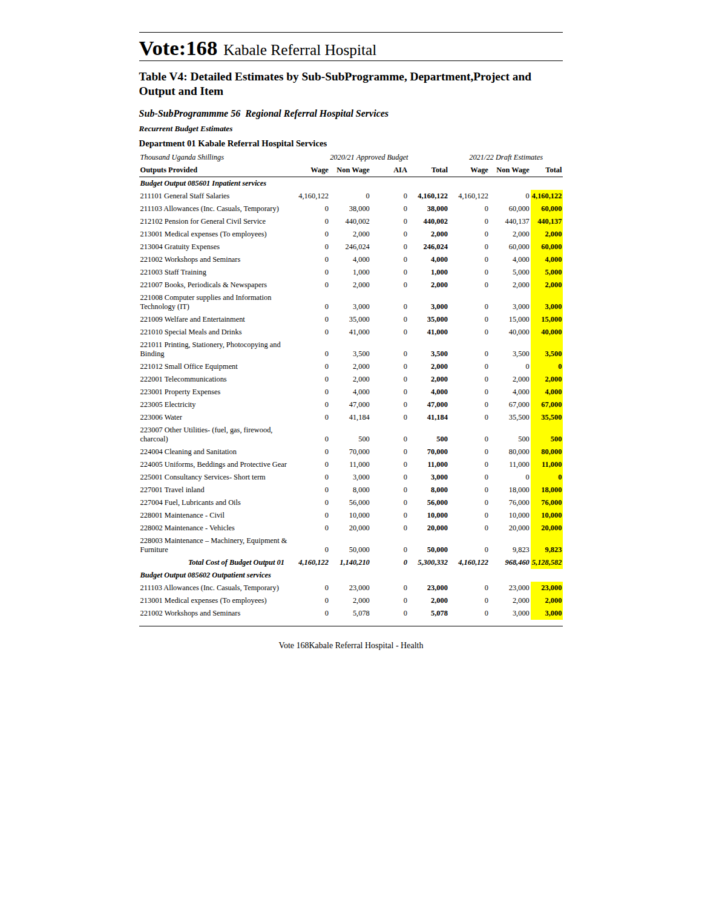Vote:168 Kabale Referral Hospital
Table V4: Detailed Estimates by Sub-SubProgramme, Department,Project and Output and Item
Sub-SubProgrammme 56 Regional Referral Hospital Services
Recurrent Budget Estimates
Department 01 Kabale Referral Hospital Services
| Thousand Uganda Shillings | 2020/21 Approved Budget | 2021/22 Draft Estimates |
| Outputs Provided | Wage | Non Wage | AIA | Total | Wage | Non Wage | Total |
| Budget Output 085601 Inpatient services |
| 211101 General Staff Salaries | 4,160,122 | 0 | 0 | 4,160,122 | 4,160,122 | 0 | 4,160,122 |
| 211103 Allowances (Inc. Casuals, Temporary) | 0 | 38,000 | 0 | 38,000 | 0 | 60,000 | 60,000 |
| 212102 Pension for General Civil Service | 0 | 440,002 | 0 | 440,002 | 0 | 440,137 | 440,137 |
| 213001 Medical expenses (To employees) | 0 | 2,000 | 0 | 2,000 | 0 | 2,000 | 2,000 |
| 213004 Gratuity Expenses | 0 | 246,024 | 0 | 246,024 | 0 | 60,000 | 60,000 |
| 221002 Workshops and Seminars | 0 | 4,000 | 0 | 4,000 | 0 | 4,000 | 4,000 |
| 221003 Staff Training | 0 | 1,000 | 0 | 1,000 | 0 | 5,000 | 5,000 |
| 221007 Books, Periodicals & Newspapers | 0 | 2,000 | 0 | 2,000 | 0 | 2,000 | 2,000 |
| 221008 Computer supplies and Information Technology (IT) | 0 | 3,000 | 0 | 3,000 | 0 | 3,000 | 3,000 |
| 221009 Welfare and Entertainment | 0 | 35,000 | 0 | 35,000 | 0 | 15,000 | 15,000 |
| 221010 Special Meals and Drinks | 0 | 41,000 | 0 | 41,000 | 0 | 40,000 | 40,000 |
| 221011 Printing, Stationery, Photocopying and Binding | 0 | 3,500 | 0 | 3,500 | 0 | 3,500 | 3,500 |
| 221012 Small Office Equipment | 0 | 2,000 | 0 | 2,000 | 0 | 0 | 0 |
| 222001 Telecommunications | 0 | 2,000 | 0 | 2,000 | 0 | 2,000 | 2,000 |
| 223001 Property Expenses | 0 | 4,000 | 0 | 4,000 | 0 | 4,000 | 4,000 |
| 223005 Electricity | 0 | 47,000 | 0 | 47,000 | 0 | 67,000 | 67,000 |
| 223006 Water | 0 | 41,184 | 0 | 41,184 | 0 | 35,500 | 35,500 |
| 223007 Other Utilities- (fuel, gas, firewood, charcoal) | 0 | 500 | 0 | 500 | 0 | 500 | 500 |
| 224004 Cleaning and Sanitation | 0 | 70,000 | 0 | 70,000 | 0 | 80,000 | 80,000 |
| 224005 Uniforms, Beddings and Protective Gear | 0 | 11,000 | 0 | 11,000 | 0 | 11,000 | 11,000 |
| 225001 Consultancy Services- Short term | 0 | 3,000 | 0 | 3,000 | 0 | 0 | 0 |
| 227001 Travel inland | 0 | 8,000 | 0 | 8,000 | 0 | 18,000 | 18,000 |
| 227004 Fuel, Lubricants and Oils | 0 | 56,000 | 0 | 56,000 | 0 | 76,000 | 76,000 |
| 228001 Maintenance - Civil | 0 | 10,000 | 0 | 10,000 | 0 | 10,000 | 10,000 |
| 228002 Maintenance - Vehicles | 0 | 20,000 | 0 | 20,000 | 0 | 20,000 | 20,000 |
| 228003 Maintenance – Machinery, Equipment & Furniture | 0 | 50,000 | 0 | 50,000 | 0 | 9,823 | 9,823 |
| Total Cost of Budget Output 01 | 4,160,122 | 1,140,210 | 0 | 5,300,332 | 4,160,122 | 968,460 | 5,128,582 |
| Budget Output 085602 Outpatient services |
| 211103 Allowances (Inc. Casuals, Temporary) | 0 | 23,000 | 0 | 23,000 | 0 | 23,000 | 23,000 |
| 213001 Medical expenses (To employees) | 0 | 2,000 | 0 | 2,000 | 0 | 2,000 | 2,000 |
| 221002 Workshops and Seminars | 0 | 5,078 | 0 | 5,078 | 0 | 3,000 | 3,000 |
Vote 168Kabale Referral Hospital - Health